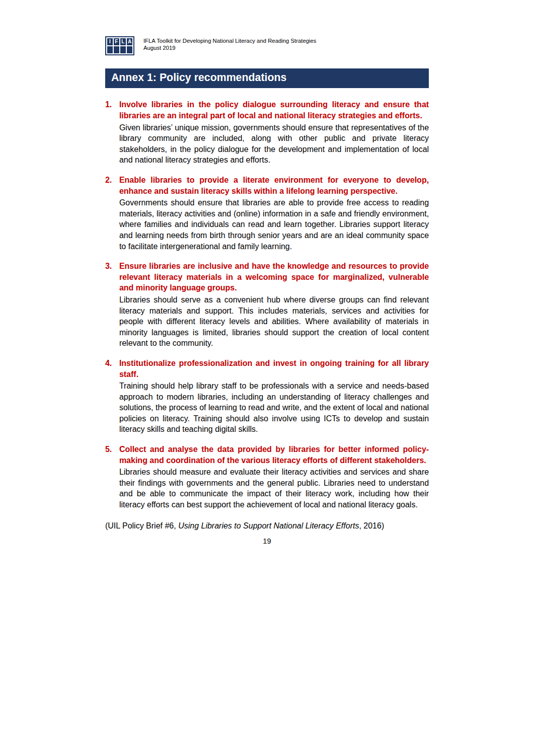IFLA
IFLA Toolkit for Developing National Literacy and Reading Strategies
August 2019
Annex 1: Policy recommendations
Involve libraries in the policy dialogue surrounding literacy and ensure that libraries are an integral part of local and national literacy strategies and efforts.
Given libraries’ unique mission, governments should ensure that representatives of the library community are included, along with other public and private literacy stakeholders, in the policy dialogue for the development and implementation of local and national literacy strategies and efforts.
Enable libraries to provide a literate environment for everyone to develop, enhance and sustain literacy skills within a lifelong learning perspective.
Governments should ensure that libraries are able to provide free access to reading materials, literacy activities and (online) information in a safe and friendly environment, where families and individuals can read and learn together. Libraries support literacy and learning needs from birth through senior years and are an ideal community space to facilitate intergenerational and family learning.
Ensure libraries are inclusive and have the knowledge and resources to provide relevant literacy materials in a welcoming space for marginalized, vulnerable and minority language groups.
Libraries should serve as a convenient hub where diverse groups can find relevant literacy materials and support. This includes materials, services and activities for people with different literacy levels and abilities. Where availability of materials in minority languages is limited, libraries should support the creation of local content relevant to the community.
Institutionalize professionalization and invest in ongoing training for all library staff.
Training should help library staff to be professionals with a service and needs-based approach to modern libraries, including an understanding of literacy challenges and solutions, the process of learning to read and write, and the extent of local and national policies on literacy. Training should also involve using ICTs to develop and sustain literacy skills and teaching digital skills.
Collect and analyse the data provided by libraries for better informed policy-making and coordination of the various literacy efforts of different stakeholders.
Libraries should measure and evaluate their literacy activities and services and share their findings with governments and the general public. Libraries need to understand and be able to communicate the impact of their literacy work, including how their literacy efforts can best support the achievement of local and national literacy goals.
(UIL Policy Brief #6, Using Libraries to Support National Literacy Efforts, 2016)
19